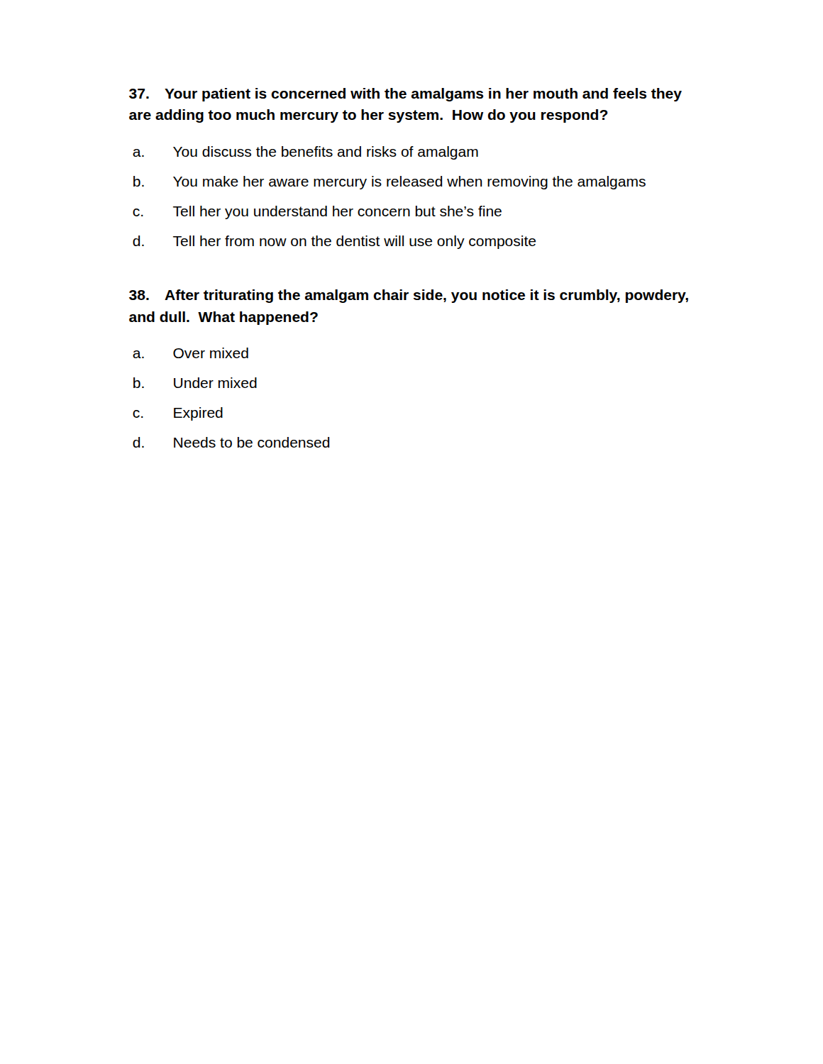37. Your patient is concerned with the amalgams in her mouth and feels they are adding too much mercury to her system. How do you respond?
a. You discuss the benefits and risks of amalgam
b. You make her aware mercury is released when removing the amalgams
c. Tell her you understand her concern but she’s fine
d. Tell her from now on the dentist will use only composite
38. After triturating the amalgam chair side, you notice it is crumbly, powdery, and dull. What happened?
a. Over mixed
b. Under mixed
c. Expired
d. Needs to be condensed